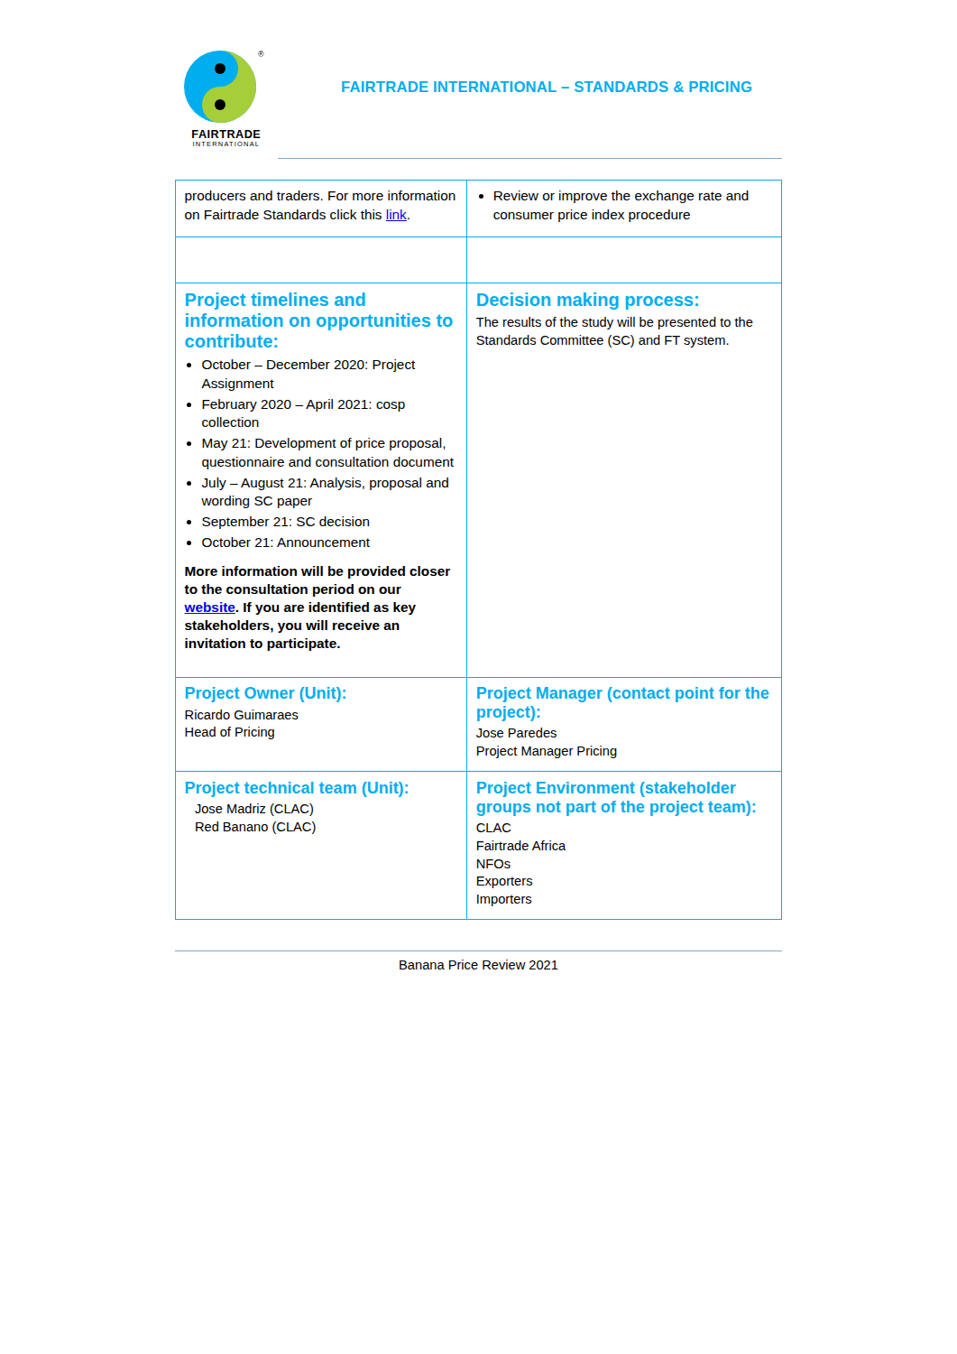®
FAIRTRADE
INTERNATIONAL
FAIRTRADE INTERNATIONAL – STANDARDS & PRICING
| producers and traders. For more information on Fairtrade Standards click this link . | Review or improve the exchange rate and consumer price index procedure |
| Project timelines and information on opportunities to contribute: October – December 2020: Project Assignment February 2020 – April 2021: cosp collection May 21: Development of price proposal, questionnaire and consultation document July – August 21: Analysis, proposal and wording SC paper September 21: SC decision October 21: Announcement More information will be provided closer to the consultation period on our website . If you are identified as key stakeholders, you will receive an invitation to participate. | Decision making process: The results of the study will be presented to the Standards Committee (SC) and FT system. |
| Project Owner (Unit): Ricardo Guimaraes Head of Pricing | Project Manager (contact point for the project): Jose Paredes Project Manager Pricing |
| Project technical team (Unit): Jose Madriz (CLAC) Red Banano (CLAC) | Project Environment (stakeholder groups not part of the project team): CLAC Fairtrade Africa NFOs Exporters Importers |
Banana Price Review 2021